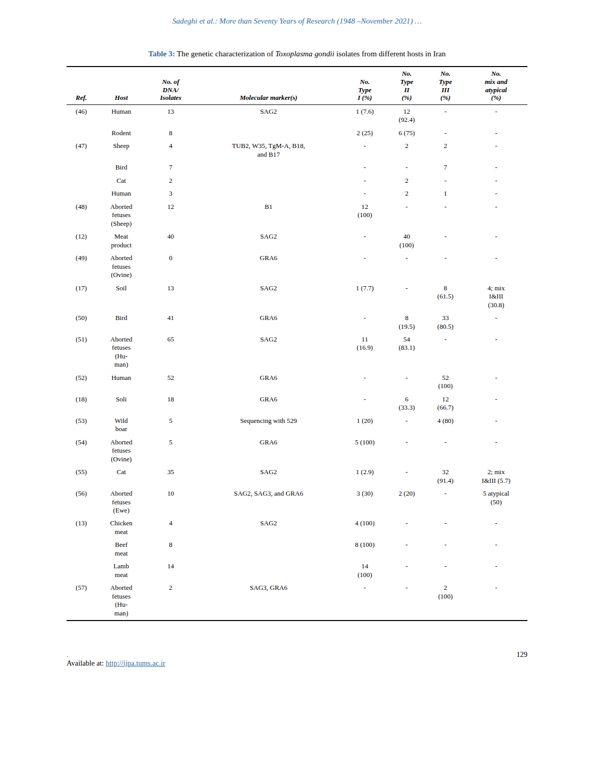Sadeghi et al.: More than Seventy Years of Research (1948 –November 2021) …
Table 3: The genetic characterization of Toxoplasma gondii isolates from different hosts in Iran
| Ref. | Host | No. of DNA/ Isolates | Molecular marker(s) | No. Type I (%) | No. Type II (%) | No. Type III (%) | No. mix and atypical (%) |
| --- | --- | --- | --- | --- | --- | --- | --- |
| (46) | Human | 13 | SAG2 | 1 (7.6) | 12 (92.4) | - | - |
| | Rodent | 8 | | 2 (25) | 6 (75) | - | - |
| (47) | Sheep | 4 | TUB2, W35, TgM-A, B18, and B17 | - | 2 | 2 | - |
| | Bird | 7 | | - | - | 7 | - |
| | Cat | 2 | | - | 2 | - | - |
| | Human | 3 | | - | 2 | 1 | - |
| (48) | Aborted fetuses (Sheep) | 12 | B1 | 12 (100) | - | - | - |
| (12) | Meat product | 40 | SAG2 | - | 40 (100) | - | - |
| (49) | Aborted fetuses (Ovine) | 0 | GRA6 | - | - | - | - |
| (17) | Soil | 13 | SAG2 | 1 (7.7) | - | 8 (61.5) | 4; mix I&III (30.8) |
| (50) | Bird | 41 | GRA6 | - | 8 (19.5) | 33 (80.5) | - |
| (51) | Aborted fetuses (Hu- man) | 65 | SAG2 | 11 (16.9) | 54 (83.1) | - | - |
| (52) | Human | 52 | GRA6 | - | - | 52 (100) | - |
| (18) | Soli | 18 | GRA6 | - | 6 (33.3) | 12 (66.7) | - |
| (53) | Wild boar | 5 | Sequencing with 529 | 1 (20) | - | 4 (80) | - |
| (54) | Aborted fetuses (Ovine) | 5 | GRA6 | 5 (100) | - | - | - |
| (55) | Cat | 35 | SAG2 | 1 (2.9) | - | 32 (91.4) | 2; mix I&III (5.7) |
| (56) | Aborted fetuses (Ewe) | 10 | SAG2, SAG3, and GRA6 | 3 (30) | 2 (20) | - | 5 atypical (50) |
| (13) | Chicken meat | 4 | SAG2 | 4 (100) | - | - | - |
| | Beef meat | 8 | | 8 (100) | - | - | - |
| | Lamb meat | 14 | | 14 (100) | - | - | - |
| (57) | Aborted fetuses (Hu- man) | 2 | SAG3, GRA6 | - | - | 2 (100) | - |
. Available at: http://ijpa.tums.ac.ir
129